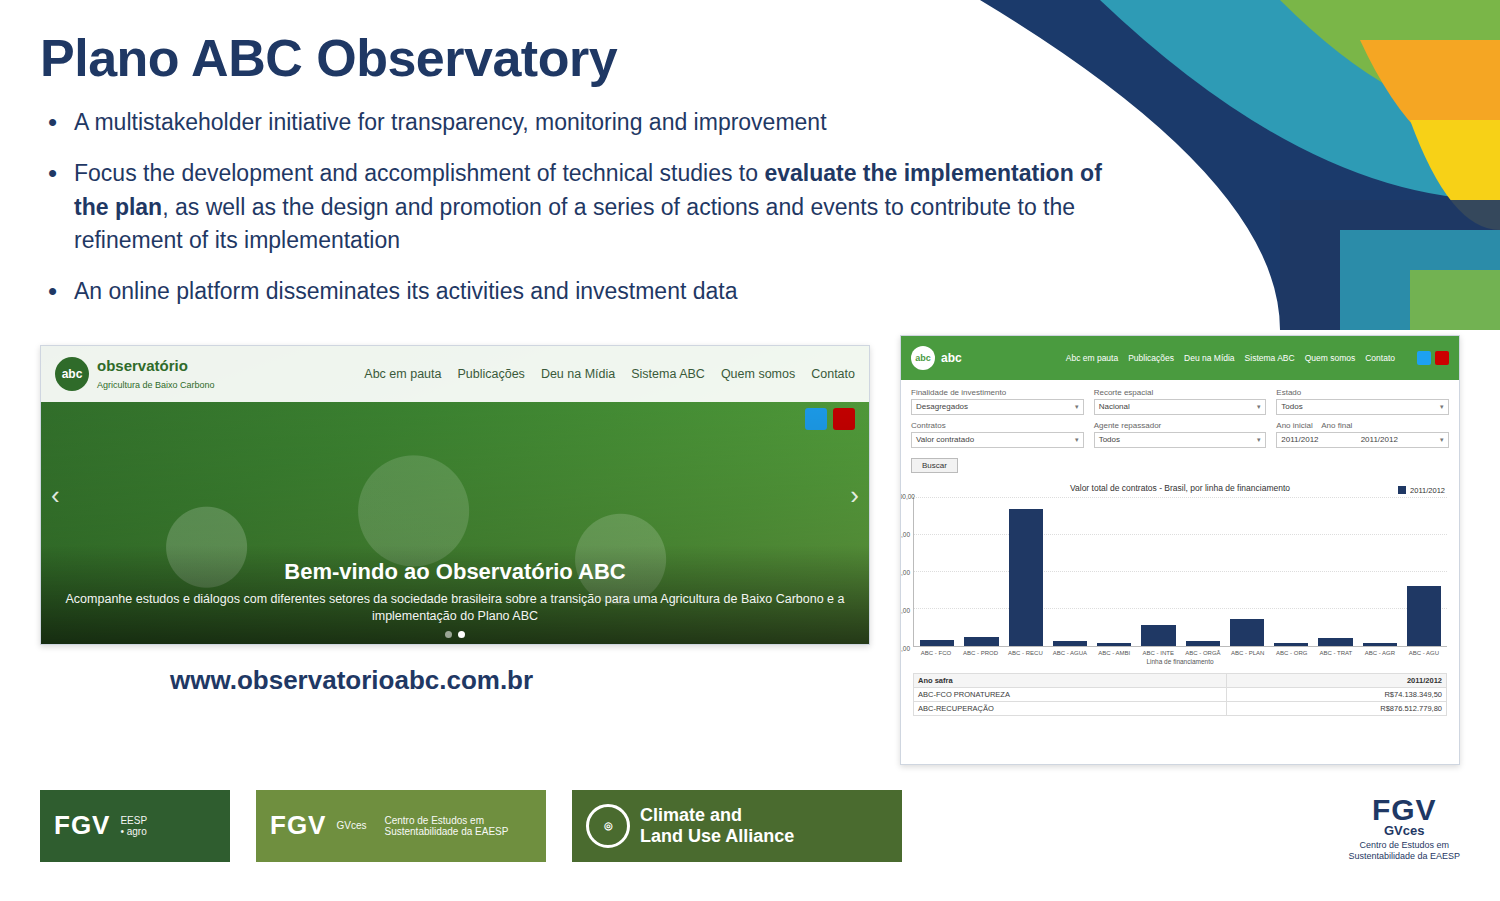Plano ABC Observatory
A multistakeholder initiative for transparency, monitoring and improvement
Focus the development and accomplishment of technical studies to evaluate the implementation of the plan, as well as the design and promotion of a series of actions and events to contribute to the refinement of its implementation
An online platform disseminates its activities and investment data
abc observatório
Agricultura de Baixo Carbono
Abc em pauta Publicações Deu na Mídia Sistema ABC Quem somos Contato
‹
›
Bem-vindo ao Observatório ABC
Acompanhe estudos e diálogos com diferentes setores da sociedade brasileira sobre a transição para uma Agricultura de Baixo Carbono e a implementação do Plano ABC
www.observatorioabc.com.br
abc abc
Abc em pauta Publicações Deu na Mídia Sistema ABC Quem somos Contato
Finalidade de investimento
Desagregados
Recorte espacial
Nacional
Estado
Todos
Contratos
Valor contratado
Agente repassador
Todos
Ano inicial Ano final
2011/20122011/2012
Buscar
Valor total de contratos - Brasil, por linha de financiamento
2011/2012
R$1.000.000.000,00 R$750.000.000,00 R$500.000.000,00 R$250.000.000,00 R$0,00
ABC - FCO ABC - PROD ABC - RECU ABC - AGUA ABC - AMBI ABC - INTE ABC - ORGÂ ABC - PLAN ABC - ORG ABC - TRAT ABC - AGR ABC - AGU
Linha de financiamento
| Ano safra | 2011/2012 |
| --- | --- |
| ABC-FCO PRONATUREZA | R$74.138.349,50 |
| ABC-RECUPERAÇÃO | R$876.512.779,80 |
FGV EESP
• agro
FGV GVces Centro de Estudos em
Sustentabilidade da EAESP
◎ Climate and
Land Use Alliance
FGV
GVces
Centro de Estudos em
Sustentabilidade da EAESP